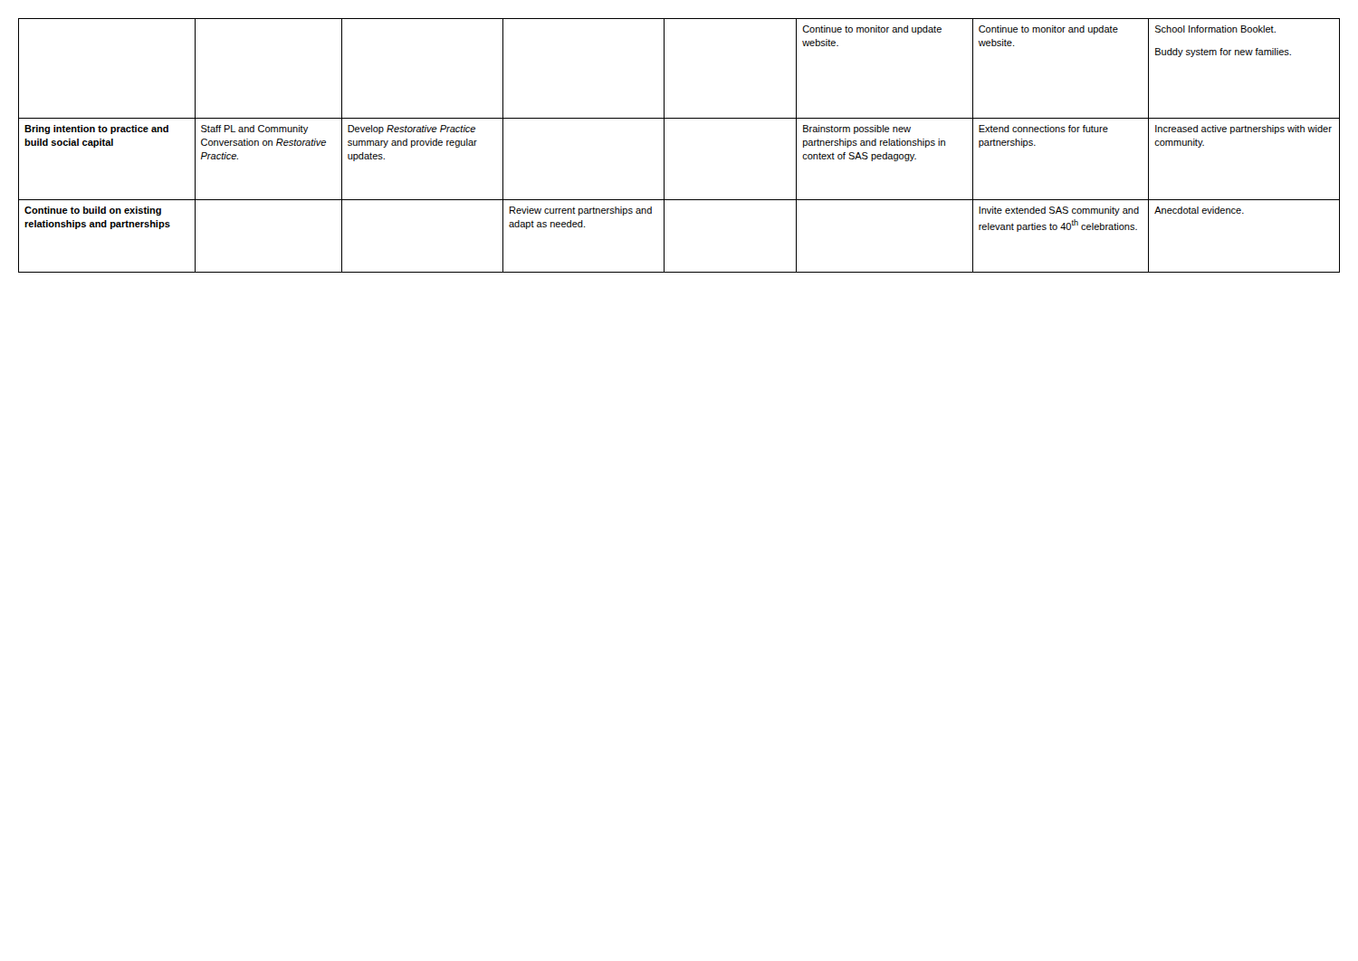| | | | | | Continue to monitor and update website. | Continue to monitor and update website. | School Information Booklet. Buddy system for new families. |
| Bring intention to practice and build social capital | Staff PL and Community Conversation on Restorative Practice. | Develop Restorative Practice summary and provide regular updates. | | | Brainstorm possible new partnerships and relationships in context of SAS pedagogy. | Extend connections for future partnerships. | Increased active partnerships with wider community. |
| Continue to build on existing relationships and partnerships | | | Review current partnerships and adapt as needed. | | | Invite extended SAS community and relevant parties to 40 th celebrations. | Anecdotal evidence. |